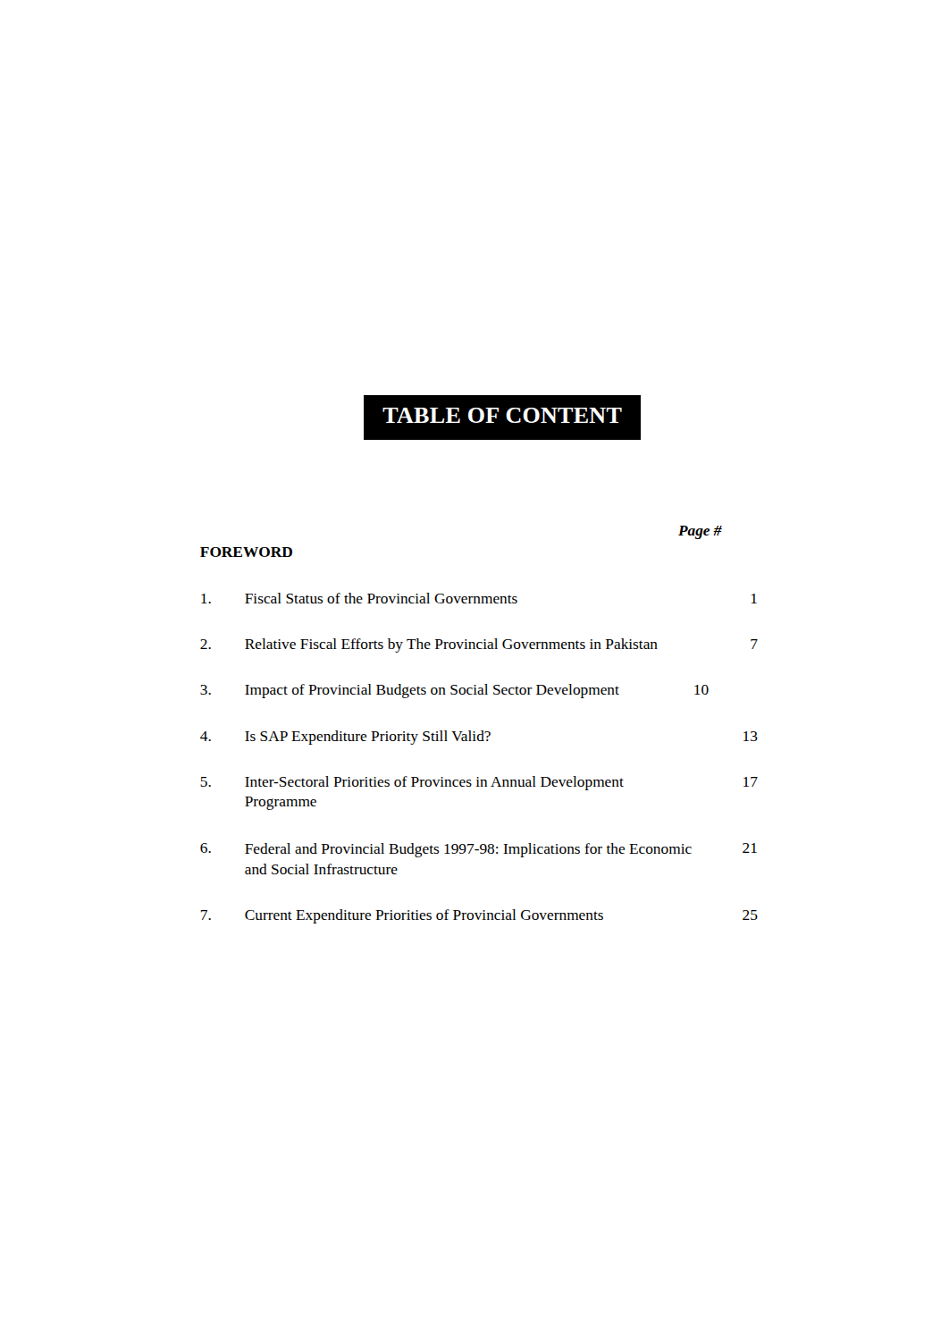TABLE OF CONTENT
Page #
FOREWORD
| 1. | Fiscal Status of the Provincial Governments | 1 |
| 2. | Relative Fiscal Efforts by The Provincial Governments in Pakistan | 7 |
| 3. | Impact of Provincial Budgets on Social Sector Development | 10 |
| 4. | Is SAP Expenditure Priority Still Valid? | 13 |
| 5. | Inter-Sectoral Priorities of Provinces in Annual Development Programme | 17 |
| 6. | Federal and Provincial Budgets 1997-98: Implications for the Economic and Social Infrastructure | 21 |
| 7. | Current Expenditure Priorities of Provincial Governments | 25 |